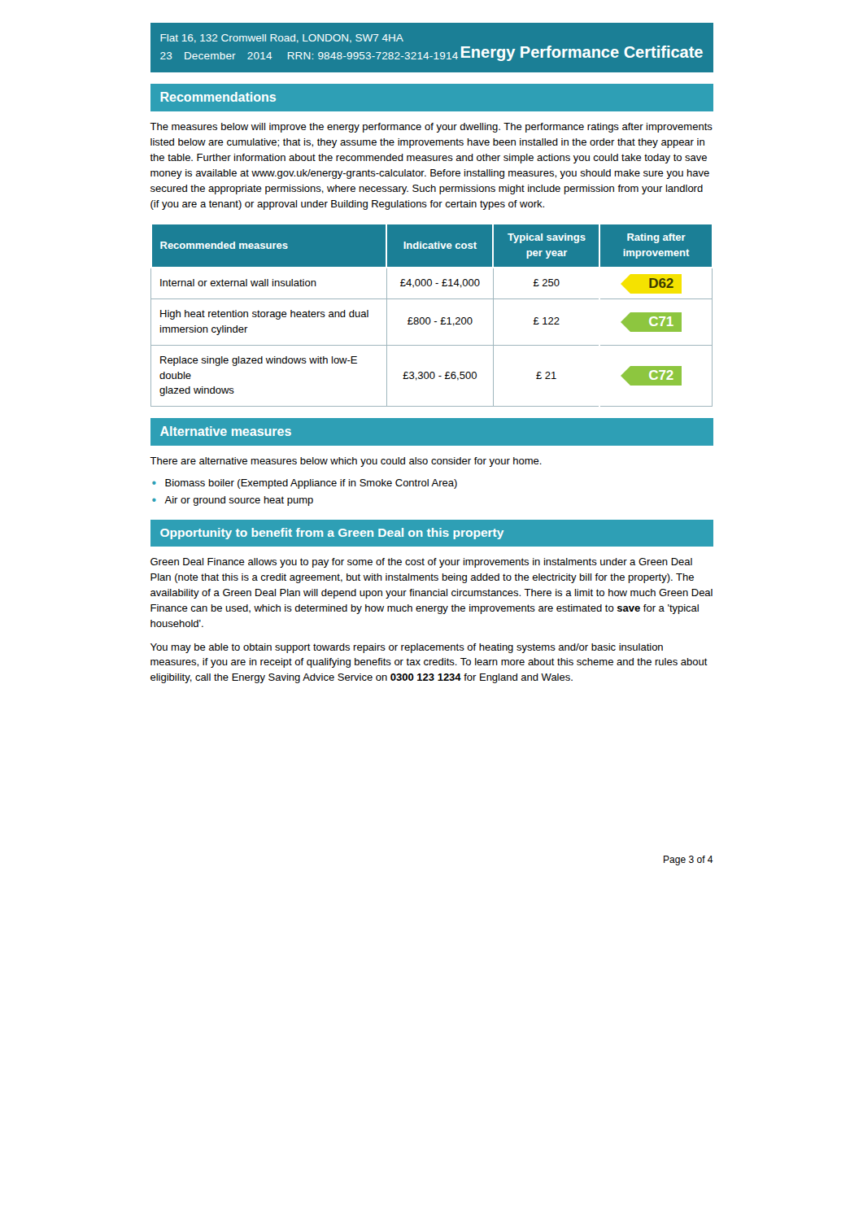Flat 16, 132 Cromwell Road, LONDON, SW7 4HA
23 December 2014 RRN: 9848-9953-7282-3214-1914
Energy Performance Certificate
Recommendations
The measures below will improve the energy performance of your dwelling. The performance ratings after improvements listed below are cumulative; that is, they assume the improvements have been installed in the order that they appear in the table. Further information about the recommended measures and other simple actions you could take today to save money is available at www.gov.uk/energy-grants-calculator. Before installing measures, you should make sure you have secured the appropriate permissions, where necessary. Such permissions might include permission from your landlord (if you are a tenant) or approval under Building Regulations for certain types of work.
| Recommended measures | Indicative cost | Typical savings per year | Rating after improvement |
| --- | --- | --- | --- |
| Internal or external wall insulation | £4,000 - £14,000 | £ 250 | D62 |
| High heat retention storage heaters and dual immersion cylinder | £800 - £1,200 | £ 122 | C71 |
| Replace single glazed windows with low-E double glazed windows | £3,300 - £6,500 | £ 21 | C72 |
Alternative measures
There are alternative measures below which you could also consider for your home.
Biomass boiler (Exempted Appliance if in Smoke Control Area)
Air or ground source heat pump
Opportunity to benefit from a Green Deal on this property
Green Deal Finance allows you to pay for some of the cost of your improvements in instalments under a Green Deal Plan (note that this is a credit agreement, but with instalments being added to the electricity bill for the property). The availability of a Green Deal Plan will depend upon your financial circumstances. There is a limit to how much Green Deal Finance can be used, which is determined by how much energy the improvements are estimated to save for a 'typical household'.
You may be able to obtain support towards repairs or replacements of heating systems and/or basic insulation measures, if you are in receipt of qualifying benefits or tax credits. To learn more about this scheme and the rules about eligibility, call the Energy Saving Advice Service on 0300 123 1234 for England and Wales.
Page 3 of 4